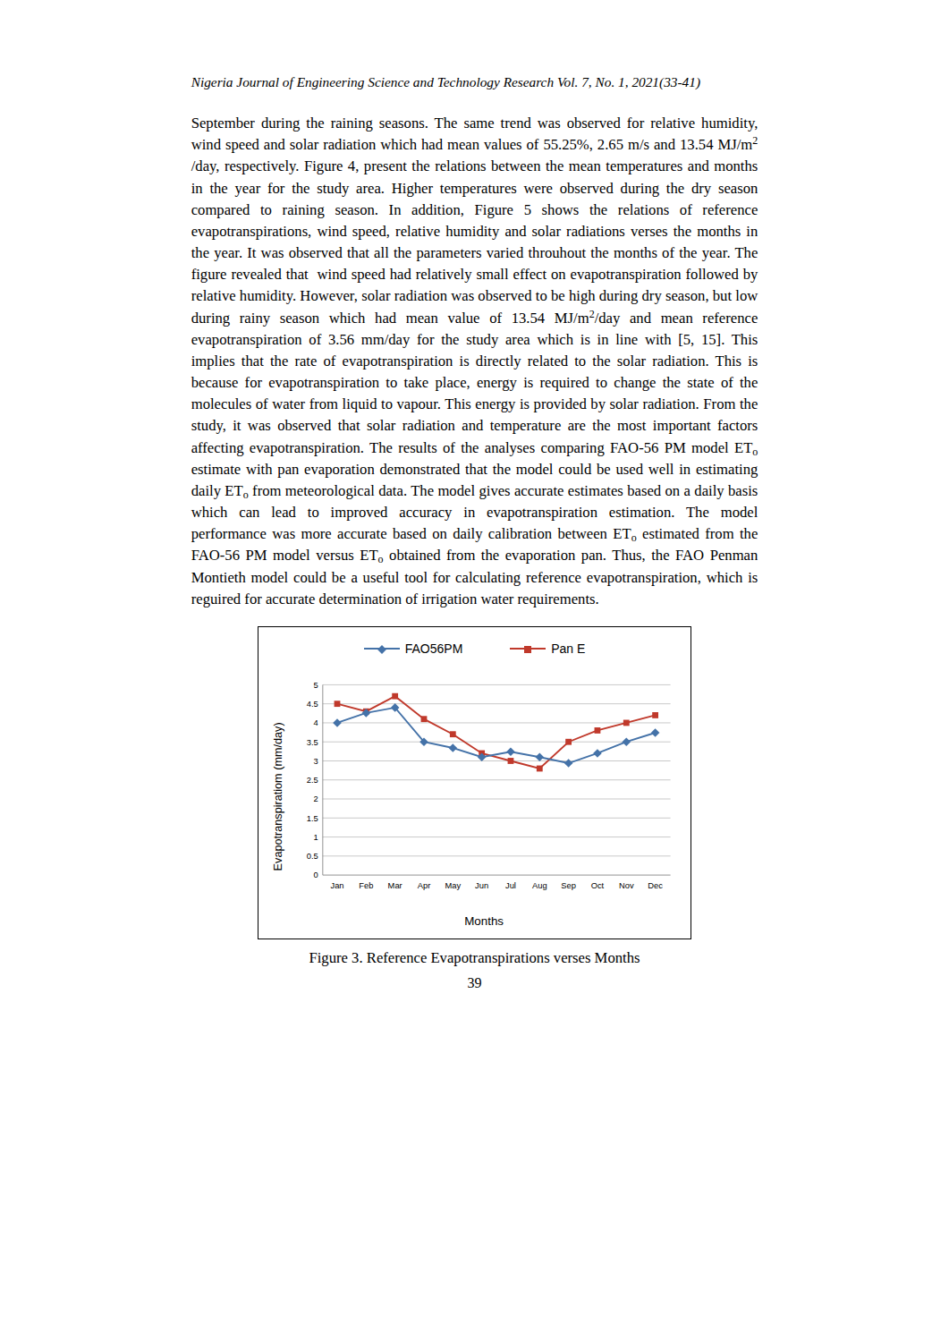Nigeria Journal of Engineering Science and Technology Research Vol. 7, No. 1, 2021(33-41)
September during the raining seasons. The same trend was observed for relative humidity, wind speed and solar radiation which had mean values of 55.25%, 2.65 m/s and 13.54 MJ/m2 /day, respectively. Figure 4, present the relations between the mean temperatures and months in the year for the study area. Higher temperatures were observed during the dry season compared to raining season. In addition, Figure 5 shows the relations of reference evapotranspirations, wind speed, relative humidity and solar radiations verses the months in the year. It was observed that all the parameters varied throuhout the months of the year. The figure revealed that wind speed had relatively small effect on evapotranspiration followed by relative humidity. However, solar radiation was observed to be high during dry season, but low during rainy season which had mean value of 13.54 MJ/m2/day and mean reference evapotranspiration of 3.56 mm/day for the study area which is in line with [5, 15]. This implies that the rate of evapotranspiration is directly related to the solar radiation. This is because for evapotranspiration to take place, energy is required to change the state of the molecules of water from liquid to vapour. This energy is provided by solar radiation. From the study, it was observed that solar radiation and temperature are the most important factors affecting evapotranspiration. The results of the analyses comparing FAO-56 PM model ETo estimate with pan evaporation demonstrated that the model could be used well in estimating daily ETo from meteorological data. The model gives accurate estimates based on a daily basis which can lead to improved accuracy in evapotranspiration estimation. The model performance was more accurate based on daily calibration between ETo estimated from the FAO-56 PM model versus ETo obtained from the evaporation pan. Thus, the FAO Penman Montieth model could be a useful tool for calculating reference evapotranspiration, which is reguired for accurate determination of irrigation water requirements.
FAO56PM Pan E
Evapotranspiratiom (mm/day)
5 4.5 4 3.5 3 2.5 2 1.5 1 0.5 0 Jan Feb Mar Apr May Jun Jul Aug Sep Oct Nov Dec
Months
Figure 3. Reference Evapotranspirations verses Months
39